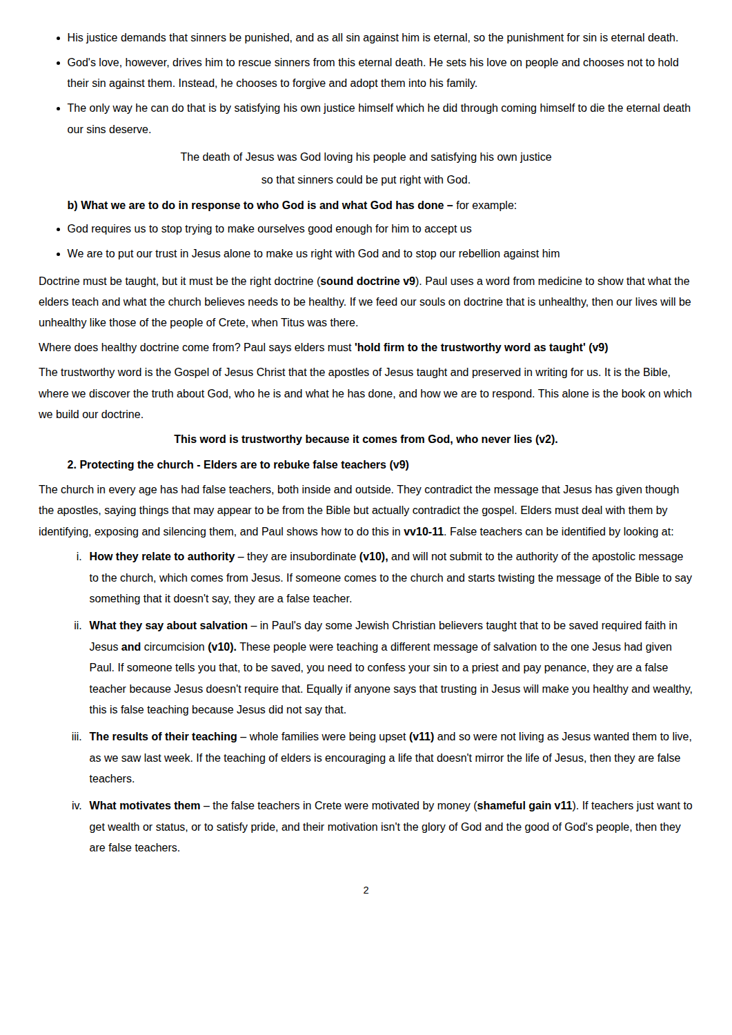His justice demands that sinners be punished, and as all sin against him is eternal, so the punishment for sin is eternal death.
God's love, however, drives him to rescue sinners from this eternal death. He sets his love on people and chooses not to hold their sin against them. Instead, he chooses to forgive and adopt them into his family.
The only way he can do that is by satisfying his own justice himself which he did through coming himself to die the eternal death our sins deserve.
The death of Jesus was God loving his people and satisfying his own justice
so that sinners could be put right with God.
b) What we are to do in response to who God is and what God has done – for example:
God requires us to stop trying to make ourselves good enough for him to accept us
We are to put our trust in Jesus alone to make us right with God and to stop our rebellion against him
Doctrine must be taught, but it must be the right doctrine (sound doctrine v9). Paul uses a word from medicine to show that what the elders teach and what the church believes needs to be healthy. If we feed our souls on doctrine that is unhealthy, then our lives will be unhealthy like those of the people of Crete, when Titus was there.
Where does healthy doctrine come from? Paul says elders must 'hold firm to the trustworthy word as taught' (v9)
The trustworthy word is the Gospel of Jesus Christ that the apostles of Jesus taught and preserved in writing for us. It is the Bible, where we discover the truth about God, who he is and what he has done, and how we are to respond. This alone is the book on which we build our doctrine.
This word is trustworthy because it comes from God, who never lies (v2).
2. Protecting the church - Elders are to rebuke false teachers (v9)
The church in every age has had false teachers, both inside and outside. They contradict the message that Jesus has given though the apostles, saying things that may appear to be from the Bible but actually contradict the gospel. Elders must deal with them by identifying, exposing and silencing them, and Paul shows how to do this in vv10-11. False teachers can be identified by looking at:
How they relate to authority – they are insubordinate (v10), and will not submit to the authority of the apostolic message to the church, which comes from Jesus. If someone comes to the church and starts twisting the message of the Bible to say something that it doesn't say, they are a false teacher.
What they say about salvation – in Paul's day some Jewish Christian believers taught that to be saved required faith in Jesus and circumcision (v10). These people were teaching a different message of salvation to the one Jesus had given Paul. If someone tells you that, to be saved, you need to confess your sin to a priest and pay penance, they are a false teacher because Jesus doesn't require that. Equally if anyone says that trusting in Jesus will make you healthy and wealthy, this is false teaching because Jesus did not say that.
The results of their teaching – whole families were being upset (v11) and so were not living as Jesus wanted them to live, as we saw last week. If the teaching of elders is encouraging a life that doesn't mirror the life of Jesus, then they are false teachers.
What motivates them – the false teachers in Crete were motivated by money (shameful gain v11). If teachers just want to get wealth or status, or to satisfy pride, and their motivation isn't the glory of God and the good of God's people, then they are false teachers.
2